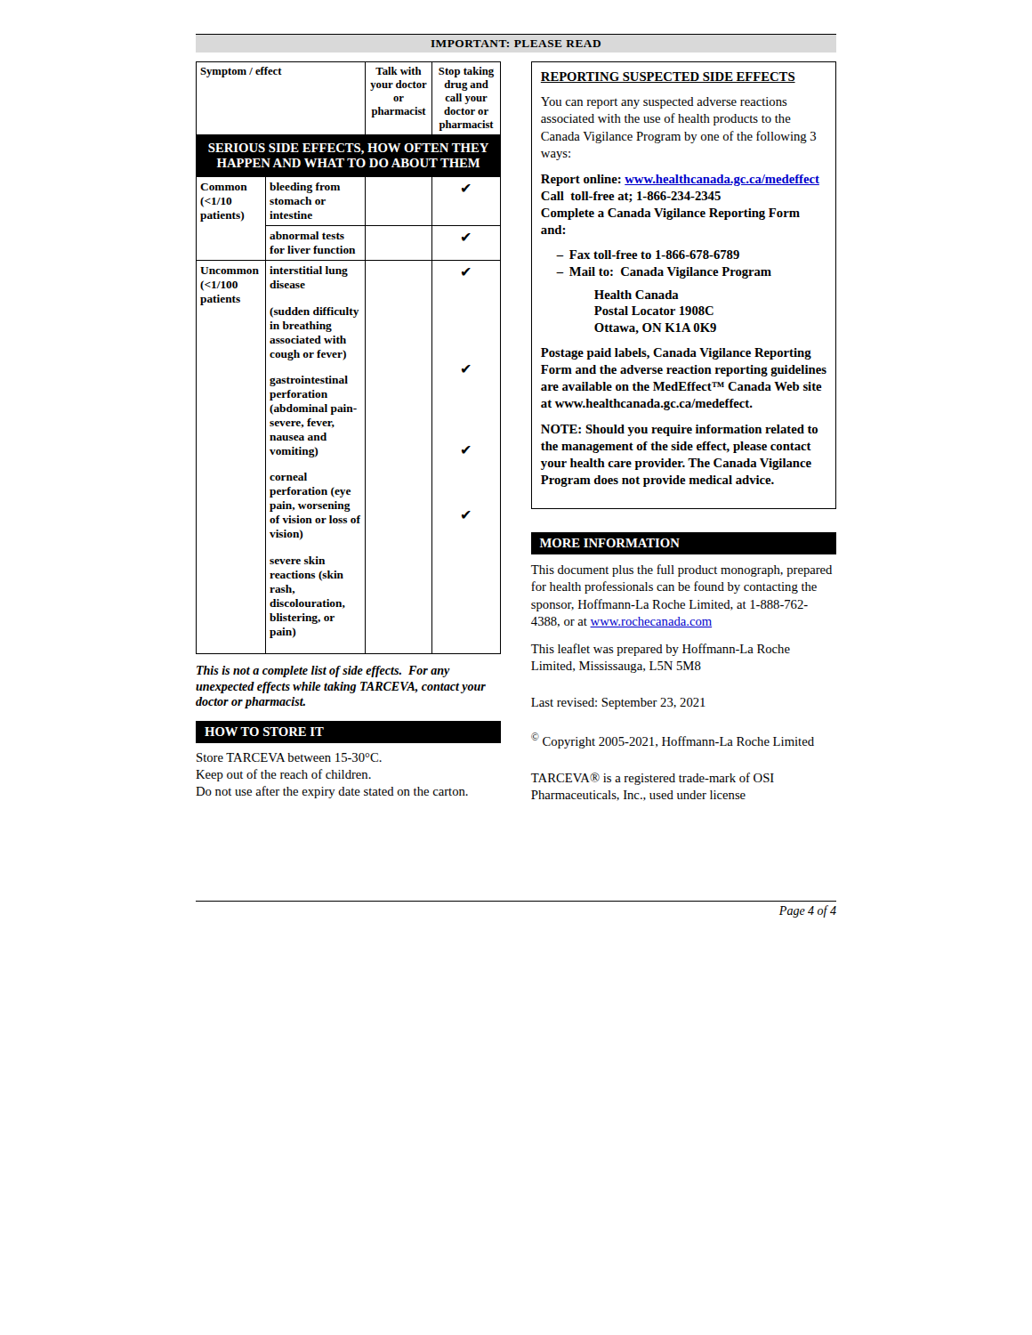IMPORTANT: PLEASE READ
| SERIOUS SIDE EFFECTS, HOW OFTEN THEY HAPPEN AND WHAT TO DO ABOUT THEM |
| Symptom / effect | Talk with your doctor or pharmacist | Stop taking drug and call your doctor or pharmacist |
| Common (<1/10 patients) | bleeding from stomach or intestine | | ✔ |
| abnormal tests for liver function | | ✔ |
| Uncommon (<1/100 patients | interstitial lung disease (sudden difficulty in breathing associated with cough or fever) gastrointestinal perforation (abdominal pain-severe, fever, nausea and vomiting) corneal perforation (eye pain, worsening of vision or loss of vision) severe skin reactions (skin rash, discolouration, blistering, or pain) | | ✔ ✔ ✔ ✔ |
This is not a complete list of side effects. For any unexpected effects while taking TARCEVA, contact your doctor or pharmacist.
HOW TO STORE IT
Store TARCEVA between 15-30°C.
Keep out of the reach of children.
Do not use after the expiry date stated on the carton.
REPORTING SUSPECTED SIDE EFFECTS
You can report any suspected adverse reactions associated with the use of health products to the Canada Vigilance Program by one of the following 3 ways:
Report online: www.healthcanada.gc.ca/medeffect
Call toll-free at; 1-866-234-2345
Complete a Canada Vigilance Reporting Form and:
–Fax toll-free to 1-866-678-6789
–Mail to: Canada Vigilance Program
Health Canada
Postal Locator 1908C
Ottawa, ON K1A 0K9
Postage paid labels, Canada Vigilance Reporting Form and the adverse reaction reporting guidelines are available on the MedEffect™ Canada Web site at www.healthcanada.gc.ca/medeffect.
NOTE: Should you require information related to the management of the side effect, please contact your health care provider. The Canada Vigilance Program does not provide medical advice.
MORE INFORMATION
This document plus the full product monograph, prepared for health professionals can be found by contacting the sponsor, Hoffmann-La Roche Limited, at 1-888-762-4388, or at www.rochecanada.com
This leaflet was prepared by Hoffmann-La Roche Limited, Mississauga, L5N 5M8
Last revised: September 23, 2021
© Copyright 2005-2021, Hoffmann-La Roche Limited
TARCEVA® is a registered trade-mark of OSI Pharmaceuticals, Inc., used under license
Page 4 of 4